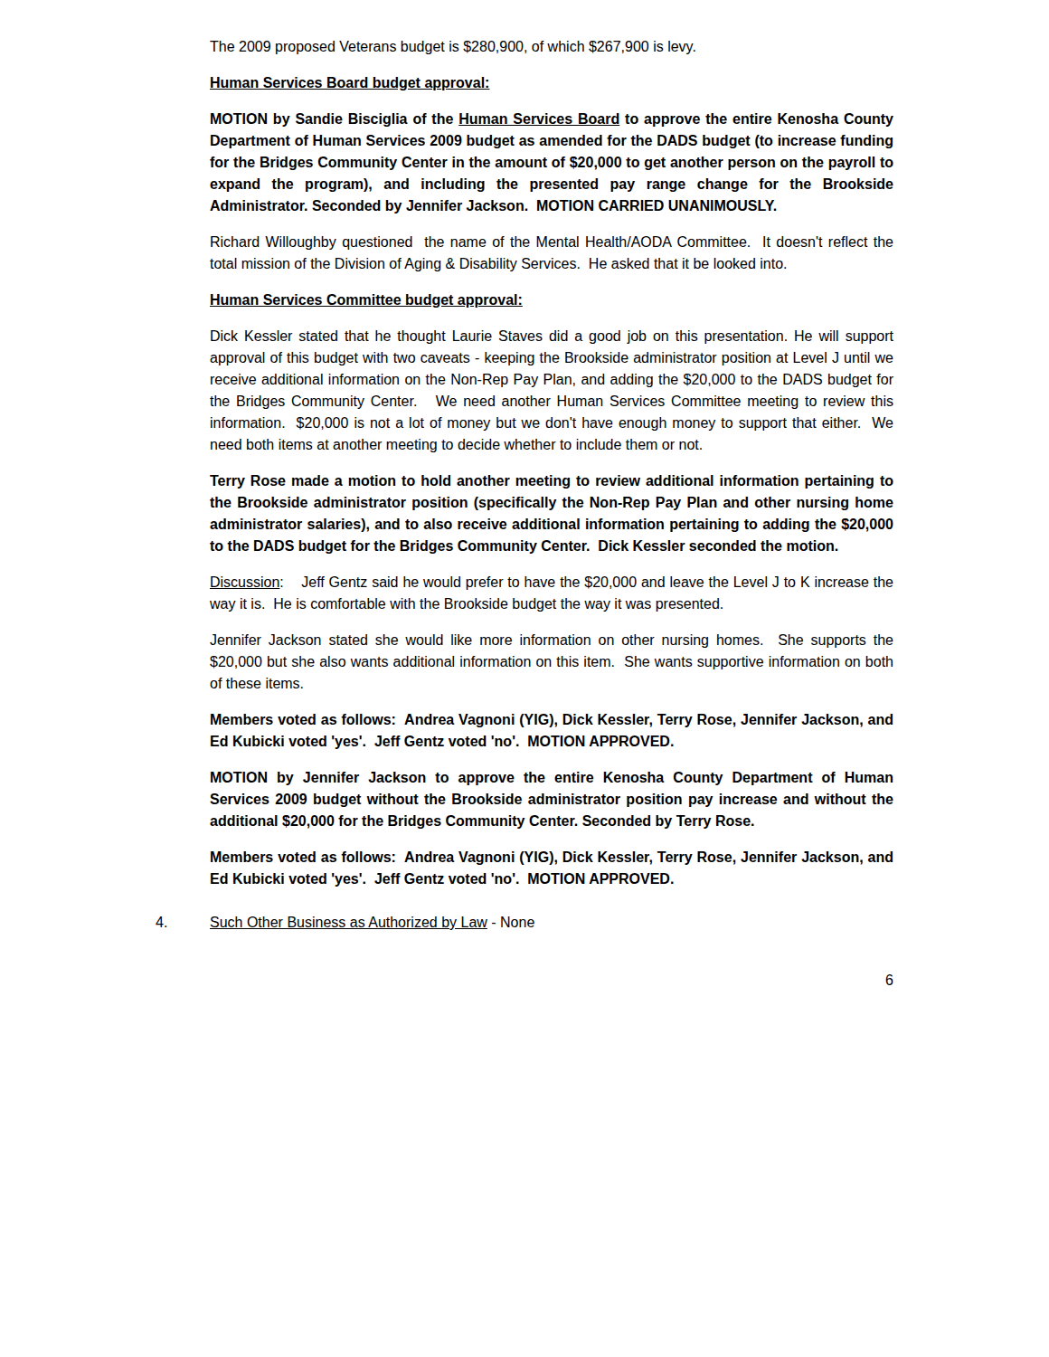The 2009 proposed Veterans budget is $280,900, of which $267,900 is levy.
Human Services Board budget approval:
MOTION by Sandie Bisciglia of the Human Services Board to approve the entire Kenosha County Department of Human Services 2009 budget as amended for the DADS budget (to increase funding for the Bridges Community Center in the amount of $20,000 to get another person on the payroll to expand the program), and including the presented pay range change for the Brookside Administrator. Seconded by Jennifer Jackson. MOTION CARRIED UNANIMOUSLY.
Richard Willoughby questioned the name of the Mental Health/AODA Committee. It doesn't reflect the total mission of the Division of Aging & Disability Services. He asked that it be looked into.
Human Services Committee budget approval:
Dick Kessler stated that he thought Laurie Staves did a good job on this presentation. He will support approval of this budget with two caveats - keeping the Brookside administrator position at Level J until we receive additional information on the Non-Rep Pay Plan, and adding the $20,000 to the DADS budget for the Bridges Community Center. We need another Human Services Committee meeting to review this information. $20,000 is not a lot of money but we don't have enough money to support that either. We need both items at another meeting to decide whether to include them or not.
Terry Rose made a motion to hold another meeting to review additional information pertaining to the Brookside administrator position (specifically the Non-Rep Pay Plan and other nursing home administrator salaries), and to also receive additional information pertaining to adding the $20,000 to the DADS budget for the Bridges Community Center. Dick Kessler seconded the motion.
Discussion: Jeff Gentz said he would prefer to have the $20,000 and leave the Level J to K increase the way it is. He is comfortable with the Brookside budget the way it was presented.
Jennifer Jackson stated she would like more information on other nursing homes. She supports the $20,000 but she also wants additional information on this item. She wants supportive information on both of these items.
Members voted as follows: Andrea Vagnoni (YIG), Dick Kessler, Terry Rose, Jennifer Jackson, and Ed Kubicki voted 'yes'. Jeff Gentz voted 'no'. MOTION APPROVED.
MOTION by Jennifer Jackson to approve the entire Kenosha County Department of Human Services 2009 budget without the Brookside administrator position pay increase and without the additional $20,000 for the Bridges Community Center. Seconded by Terry Rose.
Members voted as follows: Andrea Vagnoni (YIG), Dick Kessler, Terry Rose, Jennifer Jackson, and Ed Kubicki voted 'yes'. Jeff Gentz voted 'no'. MOTION APPROVED.
4.
Such Other Business as Authorized by Law - None
6